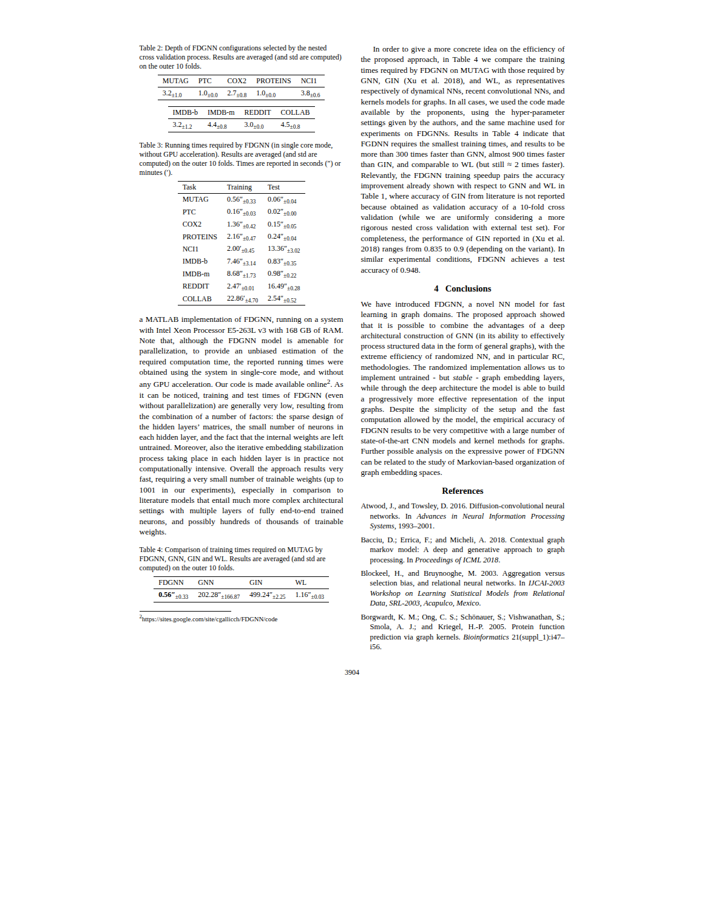Table 2: Depth of FDGNN configurations selected by the nested cross validation process. Results are averaged (and std are computed) on the outer 10 folds.
| MUTAG | PTC | COX2 | PROTEINS | NCI1 |
| --- | --- | --- | --- | --- |
| 3.2 ±1.0 | 1.0 ±0.0 | 2.7 ±0.8 | 1.0 ±0.0 | 3.8 ±0.6 |
| IMDB-b | IMDB-m | REDDIT | COLLAB |
| --- | --- | --- | --- |
| 3.2 ±1.2 | 4.4 ±0.8 | 3.0 ±0.0 | 4.5 ±0.8 |
Table 3: Running times required by FDGNN (in single core mode, without GPU acceleration). Results are averaged (and std are computed) on the outer 10 folds. Times are reported in seconds (″) or minutes (′).
| Task | Training | Test |
| --- | --- | --- |
| MUTAG | 0.56″ ±0.33 | 0.06″ ±0.04 |
| PTC | 0.16″ ±0.03 | 0.02″ ±0.00 |
| COX2 | 1.36″ ±0.42 | 0.15″ ±0.05 |
| PROTEINS | 2.16″ ±0.47 | 0.24″ ±0.04 |
| NCI1 | 2.00′ ±0.45 | 13.36″ ±3.02 |
| IMDB-b | 7.46″ ±3.14 | 0.83″ ±0.35 |
| IMDB-m | 8.68″ ±1.73 | 0.98″ ±0.22 |
| REDDIT | 2.47′ ±0.01 | 16.49″ ±0.28 |
| COLLAB | 22.86′ ±4.70 | 2.54″ ±0.52 |
a MATLAB implementation of FDGNN, running on a system with Intel Xeon Processor E5-263L v3 with 168 GB of RAM. Note that, although the FDGNN model is amenable for parallelization, to provide an unbiased estimation of the required computation time, the reported running times were obtained using the system in single-core mode, and without any GPU acceleration. Our code is made available online2. As it can be noticed, training and test times of FDGNN (even without parallelization) are generally very low, resulting from the combination of a number of factors: the sparse design of the hidden layers’ matrices, the small number of neurons in each hidden layer, and the fact that the internal weights are left untrained. Moreover, also the iterative embedding stabilization process taking place in each hidden layer is in practice not computationally intensive. Overall the approach results very fast, requiring a very small number of trainable weights (up to 1001 in our experiments), especially in comparison to literature models that entail much more complex architectural settings with multiple layers of fully end-to-end trained neurons, and possibly hundreds of thousands of trainable weights.
Table 4: Comparison of training times required on MUTAG by FDGNN, GNN, GIN and WL. Results are averaged (and std are computed) on the outer 10 folds.
| FDGNN | GNN | GIN | WL |
| --- | --- | --- | --- |
| 0.56″ ±0.33 | 202.28″ ±166.87 | 499.24″ ±2.25 | 1.16″ ±0.03 |
2https://sites.google.com/site/cgallicch/FDGNN/code
In order to give a more concrete idea on the efficiency of the proposed approach, in Table 4 we compare the training times required by FDGNN on MUTAG with those required by GNN, GIN (Xu et al. 2018), and WL, as representatives respectively of dynamical NNs, recent convolutional NNs, and kernels models for graphs. In all cases, we used the code made available by the proponents, using the hyper-parameter settings given by the authors, and the same machine used for experiments on FDGNNs. Results in Table 4 indicate that FGDNN requires the smallest training times, and results to be more than 300 times faster than GNN, almost 900 times faster than GIN, and comparable to WL (but still ≈ 2 times faster). Relevantly, the FDGNN training speedup pairs the accuracy improvement already shown with respect to GNN and WL in Table 1, where accuracy of GIN from literature is not reported because obtained as validation accuracy of a 10-fold cross validation (while we are uniformly considering a more rigorous nested cross validation with external test set). For completeness, the performance of GIN reported in (Xu et al. 2018) ranges from 0.835 to 0.9 (depending on the variant). In similar experimental conditions, FDGNN achieves a test accuracy of 0.948.
4 Conclusions
We have introduced FDGNN, a novel NN model for fast learning in graph domains. The proposed approach showed that it is possible to combine the advantages of a deep architectural construction of GNN (in its ability to effectively process structured data in the form of general graphs), with the extreme efficiency of randomized NN, and in particular RC, methodologies. The randomized implementation allows us to implement untrained - but stable - graph embedding layers, while through the deep architecture the model is able to build a progressively more effective representation of the input graphs. Despite the simplicity of the setup and the fast computation allowed by the model, the empirical accuracy of FDGNN results to be very competitive with a large number of state-of-the-art CNN models and kernel methods for graphs. Further possible analysis on the expressive power of FDGNN can be related to the study of Markovian-based organization of graph embedding spaces.
References
Atwood, J., and Towsley, D. 2016. Diffusion-convolutional neural networks. In Advances in Neural Information Processing Systems, 1993–2001.
Bacciu, D.; Errica, F.; and Micheli, A. 2018. Contextual graph markov model: A deep and generative approach to graph processing. In Proceedings of ICML 2018.
Blockeel, H., and Bruynooghe, M. 2003. Aggregation versus selection bias, and relational neural networks. In IJCAI-2003 Workshop on Learning Statistical Models from Relational Data, SRL-2003, Acapulco, Mexico.
Borgwardt, K. M.; Ong, C. S.; Schönauer, S.; Vishwanathan, S.; Smola, A. J.; and Kriegel, H.-P. 2005. Protein function prediction via graph kernels. Bioinformatics 21(suppl_1):i47–i56.
3904